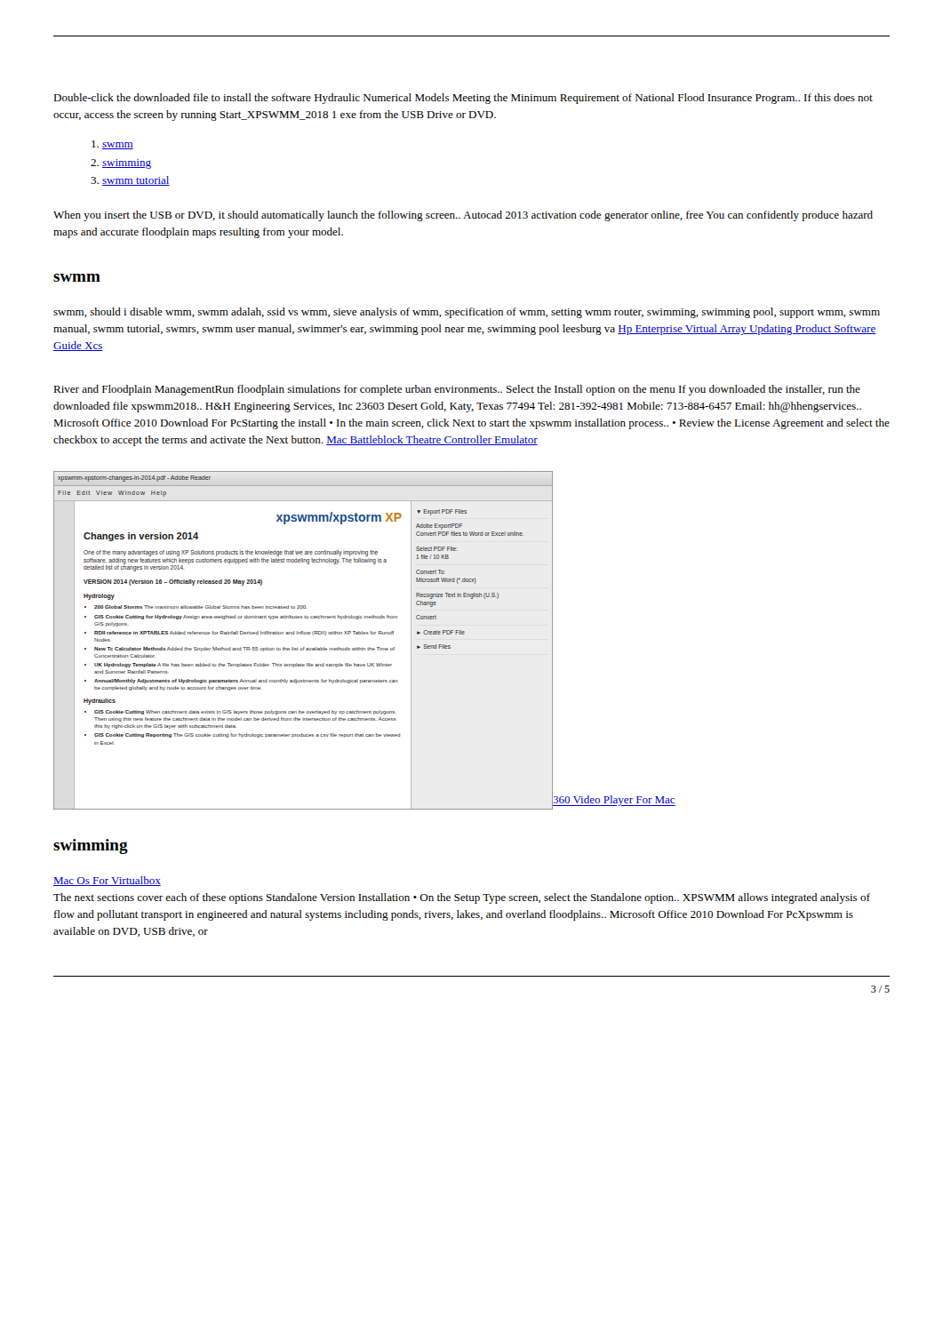Double-click the downloaded file to install the software Hydraulic Numerical Models Meeting the Minimum Requirement of National Flood Insurance Program.. If this does not occur, access the screen by running Start_XPSWMM_2018 1 exe from the USB Drive or DVD.
swmm
swimming
swmm tutorial
When you insert the USB or DVD, it should automatically launch the following screen.. Autocad 2013 activation code generator online, free You can confidently produce hazard maps and accurate floodplain maps resulting from your model.
swmm
swmm, should i disable wmm, swmm adalah, ssid vs wmm, sieve analysis of wmm, specification of wmm, setting wmm router, swimming, swimming pool, support wmm, swmm manual, swmm tutorial, swmrs, swmm user manual, swimmer's ear, swimming pool near me, swimming pool leesburg va Hp Enterprise Virtual Array Updating Product Software Guide Xcs
River and Floodplain ManagementRun floodplain simulations for complete urban environments.. Select the Install option on the menu If you downloaded the installer, run the downloaded file xpswmm2018.. H&H Engineering Services, Inc 23603 Desert Gold, Katy, Texas 77494 Tel: 281-392-4981 Mobile: 713-884-6457 Email: hh@hhengservices.. Microsoft Office 2010 Download For PcStarting the install • In the main screen, click Next to start the xpswmm installation process.. • Review the License Agreement and select the checkbox to accept the terms and activate the Next button. Mac Battleblock Theatre Controller Emulator
xpswmm-xpstorm-changes-in-2014.pdf - Adobe Reader
File Edit View Window Help
xpswmm/xpstorm XP
Changes in version 2014
One of the many advantages of using XP Solutions products is the knowledge that we are continually improving the software, adding new features which keeps customers equipped with the latest modeling technology. The following is a detailed list of changes in version 2014.
VERSION 2014 (Version 16 – Officially released 20 May 2014)
Hydrology
200 Global Storms The maximum allowable Global Storms has been increased to 200.
GIS Cookie Cutting for Hydrology Assign area-weighted or dominant type attributes to catchment hydrologic methods from GIS polygons.
RDII reference in XPTABLES Added reference for Rainfall Derived Infiltration and Inflow (RDII) within XP Tables for Runoff Nodes.
New Tc Calculator Methods Added the Snyder Method and TR-55 option to the list of available methods within the Time of Concentration Calculator.
UK Hydrology Template A file has been added to the Templates Folder. This template file and sample file have UK Winter and Summer Rainfall Patterns.
Annual/Monthly Adjustments of Hydrologic parameters Annual and monthly adjustments for hydrological parameters can be completed globally and by node to account for changes over time.
Hydraulics
GIS Cookie Cutting When catchment data exists in GIS layers those polygons can be overlayed by xp catchment polygons. Then using this new feature the catchment data in the model can be derived from the intersection of the catchments. Access this by right-click on the GIS layer with subcatchment data.
GIS Cookie Cutting Reporting The GIS cookie cutting for hydrologic parameter produces a csv file report that can be viewed in Excel.
▼ Export PDF Files
Adobe ExportPDF
Convert PDF files to Word or Excel online.
Select PDF File:
1 file / 10 KB
Convert To:
Microsoft Word (*.docx)
Recognize Text in English (U.S.)
Change
Convert
► Create PDF File
► Send Files
360 Video Player For Mac
swimming
Mac Os For Virtualbox
The next sections cover each of these options Standalone Version Installation • On the Setup Type screen, select the Standalone option.. XPSWMM allows integrated analysis of flow and pollutant transport in engineered and natural systems including ponds, rivers, lakes, and overland floodplains.. Microsoft Office 2010 Download For PcXpswmm is available on DVD, USB drive, or
3 / 5